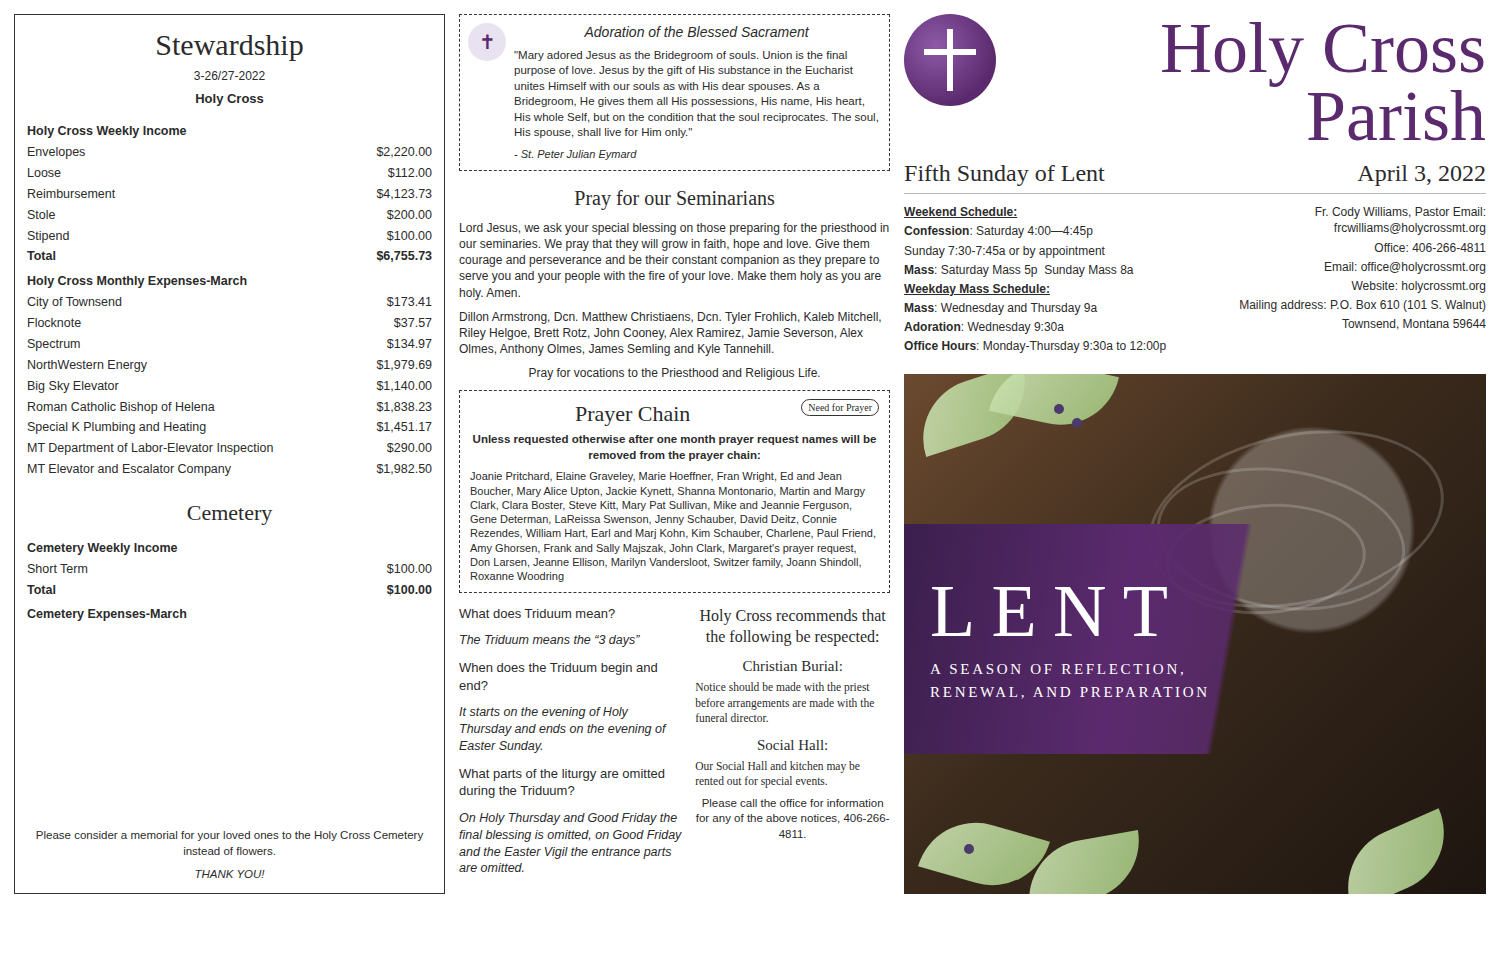Stewardship
3-26/27-2022
Holy Cross
| Holy Cross Weekly Income |
| --- |
| Envelopes | $2,220.00 |
| Loose | $112.00 |
| Reimbursement | $4,123.73 |
| Stole | $200.00 |
| Stipend | $100.00 |
| Total | $6,755.73 |
| Holy Cross Monthly Expenses-March |
| City of Townsend | $173.41 |
| Flocknote | $37.57 |
| Spectrum | $134.97 |
| NorthWestern Energy | $1,979.69 |
| Big Sky Elevator | $1,140.00 |
| Roman Catholic Bishop of Helena | $1,838.23 |
| Special K Plumbing and Heating | $1,451.17 |
| MT Department of Labor-Elevator Inspection | $290.00 |
| MT Elevator and Escalator Company | $1,982.50 |
Cemetery
| Cemetery Weekly Income |
| --- |
| Short Term | $100.00 |
| Total | $100.00 |
| Cemetery Expenses-March |
Please consider a memorial for your loved ones to the Holy Cross Cemetery instead of flowers. THANK YOU!
✝
Adoration of the Blessed Sacrament
"Mary adored Jesus as the Bridegroom of souls. Union is the final purpose of love. Jesus by the gift of His substance in the Eucharist unites Himself with our souls as with His dear spouses. As a Bridegroom, He gives them all His possessions, His name, His heart, His whole Self, but on the condition that the soul reciprocates. The soul, His spouse, shall live for Him only."
- St. Peter Julian Eymard
Pray for our Seminarians
Lord Jesus, we ask your special blessing on those preparing for the priesthood in our seminaries. We pray that they will grow in faith, hope and love. Give them courage and perseverance and be their constant companion as they prepare to serve you and your people with the fire of your love. Make them holy as you are holy. Amen.
Dillon Armstrong, Dcn. Matthew Christiaens, Dcn. Tyler Frohlich, Kaleb Mitchell, Riley Helgoe, Brett Rotz, John Cooney, Alex Ramirez, Jamie Severson, Alex Olmes, Anthony Olmes, James Semling and Kyle Tannehill.
Pray for vocations to the Priesthood and Religious Life.
Prayer Chain Need for Prayer
Unless requested otherwise after one month prayer request names will be removed from the prayer chain:
Joanie Pritchard, Elaine Graveley, Marie Hoeffner, Fran Wright, Ed and Jean Boucher, Mary Alice Upton, Jackie Kynett, Shanna Montonario, Martin and Margy Clark, Clara Boster, Steve Kitt, Mary Pat Sullivan, Mike and Jeannie Ferguson, Gene Determan, LaReissa Swenson, Jenny Schauber, David Deitz, Connie Rezendes, William Hart, Earl and Marj Kohn, Kim Schauber, Charlene, Paul Friend, Amy Ghorsen, Frank and Sally Majszak, John Clark, Margaret's prayer request, Don Larsen, Jeanne Ellison, Marilyn Vandersloot, Switzer family, Joann Shindoll, Roxanne Woodring
What does Triduum mean?
The Triduum means the “3 days”
When does the Triduum begin and end?
It starts on the evening of Holy Thursday and ends on the evening of Easter Sunday.
What parts of the liturgy are omitted during the Triduum?
On Holy Thursday and Good Friday the final blessing is omitted, on Good Friday and the Easter Vigil the entrance parts are omitted.
Holy Cross recommends that the following be respected:
Christian Burial:
Notice should be made with the priest before arrangements are made with the funeral director.
Social Hall:
Our Social Hall and kitchen may be rented out for special events.
Please call the office for information for any of the above notices, 406-266-4811.
Holy Cross Parish
Fifth Sunday of Lent
April 3, 2022
Weekend Schedule:
Confession: Saturday 4:00—4:45p
Sunday 7:30-7:45a or by appointment
Mass: Saturday Mass 5p Sunday Mass 8a
Weekday Mass Schedule:
Mass: Wednesday and Thursday 9a
Adoration: Wednesday 9:30a
Office Hours: Monday-Thursday 9:30a to 12:00p
Fr. Cody Williams, Pastor Email: frcwilliams@holycrossmt.org
Office: 406-266-4811
Email: office@holycrossmt.org
Website: holycrossmt.org
Mailing address: P.O. Box 610 (101 S. Walnut)
Townsend, Montana 59644
LENT
A SEASON OF REFLECTION,
RENEWAL, AND PREPARATION